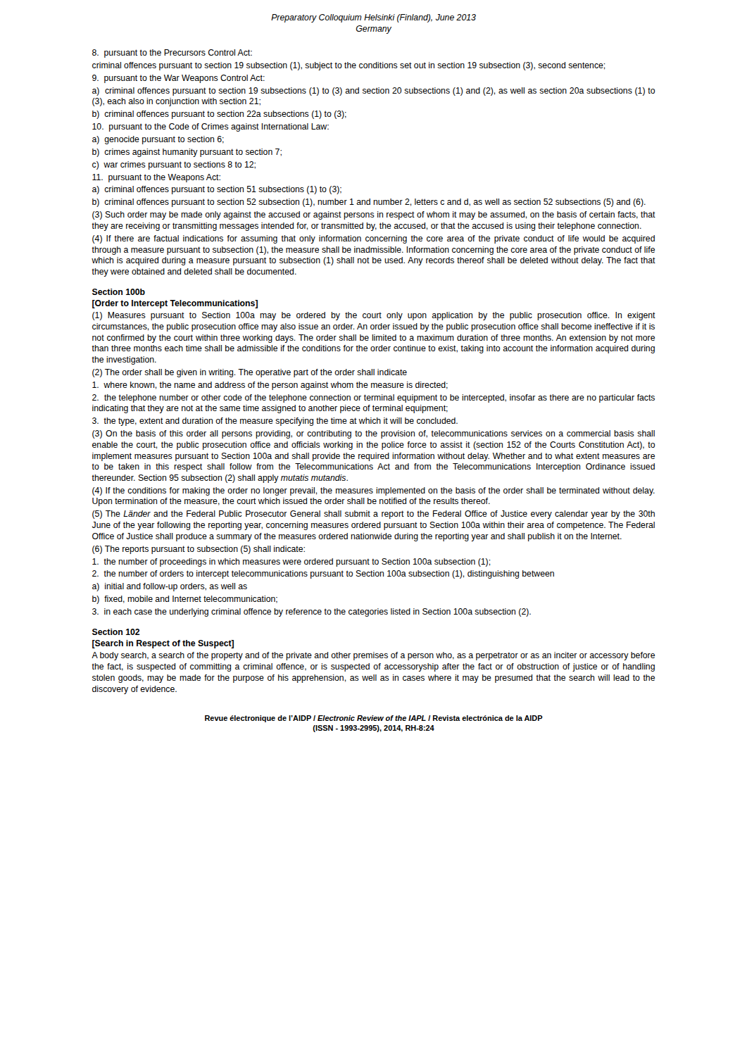Preparatory Colloquium Helsinki (Finland), June 2013 Germany
8. pursuant to the Precursors Control Act:
criminal offences pursuant to section 19 subsection (1), subject to the conditions set out in section 19 subsection (3), second sentence;
9. pursuant to the War Weapons Control Act:
a) criminal offences pursuant to section 19 subsections (1) to (3) and section 20 subsections (1) and (2), as well as section 20a subsections (1) to (3), each also in conjunction with section 21;
b) criminal offences pursuant to section 22a subsections (1) to (3);
10. pursuant to the Code of Crimes against International Law:
a) genocide pursuant to section 6;
b) crimes against humanity pursuant to section 7;
c) war crimes pursuant to sections 8 to 12;
11. pursuant to the Weapons Act:
a) criminal offences pursuant to section 51 subsections (1) to (3);
b) criminal offences pursuant to section 52 subsection (1), number 1 and number 2, letters c and d, as well as section 52 subsections (5) and (6).
(3) Such order may be made only against the accused or against persons in respect of whom it may be assumed, on the basis of certain facts, that they are receiving or transmitting messages intended for, or transmitted by, the accused, or that the accused is using their telephone connection.
(4) If there are factual indications for assuming that only information concerning the core area of the private conduct of life would be acquired through a measure pursuant to subsection (1), the measure shall be inadmissible. Information concerning the core area of the private conduct of life which is acquired during a measure pursuant to subsection (1) shall not be used. Any records thereof shall be deleted without delay. The fact that they were obtained and deleted shall be documented.
Section 100b
[Order to Intercept Telecommunications]
(1) Measures pursuant to Section 100a may be ordered by the court only upon application by the public prosecution office. In exigent circumstances, the public prosecution office may also issue an order. An order issued by the public prosecution office shall become ineffective if it is not confirmed by the court within three working days. The order shall be limited to a maximum duration of three months. An extension by not more than three months each time shall be admissible if the conditions for the order continue to exist, taking into account the information acquired during the investigation.
(2) The order shall be given in writing. The operative part of the order shall indicate
1. where known, the name and address of the person against whom the measure is directed;
2. the telephone number or other code of the telephone connection or terminal equipment to be intercepted, insofar as there are no particular facts indicating that they are not at the same time assigned to another piece of terminal equipment;
3. the type, extent and duration of the measure specifying the time at which it will be concluded.
(3) On the basis of this order all persons providing, or contributing to the provision of, telecommunications services on a commercial basis shall enable the court, the public prosecution office and officials working in the police force to assist it (section 152 of the Courts Constitution Act), to implement measures pursuant to Section 100a and shall provide the required information without delay. Whether and to what extent measures are to be taken in this respect shall follow from the Telecommunications Act and from the Telecommunications Interception Ordinance issued thereunder. Section 95 subsection (2) shall apply mutatis mutandis.
(4) If the conditions for making the order no longer prevail, the measures implemented on the basis of the order shall be terminated without delay. Upon termination of the measure, the court which issued the order shall be notified of the results thereof.
(5) The Länder and the Federal Public Prosecutor General shall submit a report to the Federal Office of Justice every calendar year by the 30th June of the year following the reporting year, concerning measures ordered pursuant to Section 100a within their area of competence. The Federal Office of Justice shall produce a summary of the measures ordered nationwide during the reporting year and shall publish it on the Internet.
(6) The reports pursuant to subsection (5) shall indicate:
1. the number of proceedings in which measures were ordered pursuant to Section 100a subsection (1);
2. the number of orders to intercept telecommunications pursuant to Section 100a subsection (1), distinguishing between
a) initial and follow-up orders, as well as
b) fixed, mobile and Internet telecommunication;
3. in each case the underlying criminal offence by reference to the categories listed in Section 100a subsection (2).
Section 102
[Search in Respect of the Suspect]
A body search, a search of the property and of the private and other premises of a person who, as a perpetrator or as an inciter or accessory before the fact, is suspected of committing a criminal offence, or is suspected of accessoryship after the fact or of obstruction of justice or of handling stolen goods, may be made for the purpose of his apprehension, as well as in cases where it may be presumed that the search will lead to the discovery of evidence.
Revue électronique de l’AIDP / Electronic Review of the IAPL / Revista electrónica de la AIDP
(ISSN - 1993-2995), 2014, RH-8:24